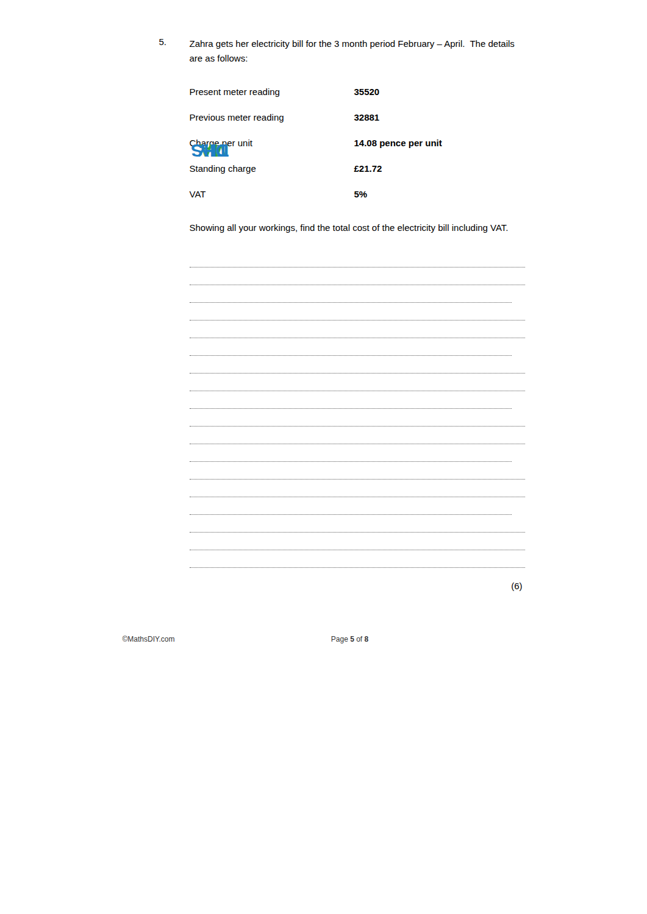MA THS DIY
5.
Zahra gets her electricity bill for the 3 month period February – April. The details are as follows:
| Present meter reading | 35520 |
| Previous meter reading | 32881 |
| Charge per unit | 14.08 pence per unit |
| Standing charge | £21.72 |
| VAT | 5% |
Showing all your workings, find the total cost of the electricity bill including VAT.
(6)
©MathsDIY.com
Page 5 of 8